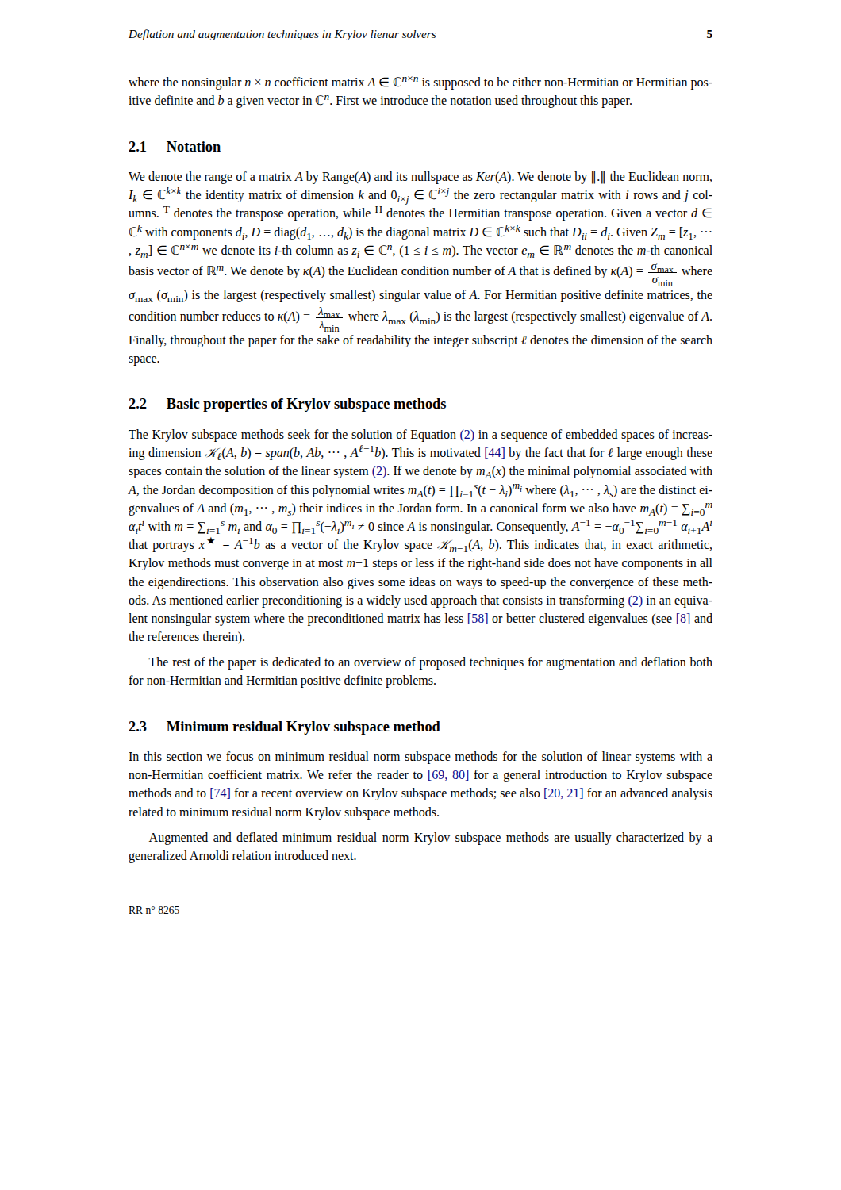Deflation and augmentation techniques in Krylov lienar solvers 5
where the nonsingular n × n coefficient matrix A ∈ ℂn×n is supposed to be either non-Hermitian or Hermitian positive definite and b a given vector in ℂn. First we introduce the notation used throughout this paper.
2.1 Notation
We denote the range of a matrix A by Range(A) and its nullspace as Ker(A). We denote by ∥.∥ the Euclidean norm, Ik ∈ ℂk×k the identity matrix of dimension k and 0i×j ∈ ℂi×j the zero rectangular matrix with i rows and j columns. T denotes the transpose operation, while H denotes the Hermitian transpose operation. Given a vector d ∈ ℂk with components di, D = diag(d1, …, dk) is the diagonal matrix D ∈ ℂk×k such that Dii = di. Given Zm = [z1, ··· , zm] ∈ ℂn×m we denote its i-th column as zi ∈ ℂn, (1 ≤ i ≤ m). The vector em ∈ ℝm denotes the m-th canonical basis vector of ℝm. We denote by κ(A) the Euclidean condition number of A that is defined by κ(A) = σmax σmin where σmax (σmin) is the largest (respectively smallest) singular value of A. For Hermitian positive definite matrices, the condition number reduces to κ(A) = λmax λmin where λmax (λmin) is the largest (respectively smallest) eigenvalue of A. Finally, throughout the paper for the sake of readability the integer subscript ℓ denotes the dimension of the search space.
2.2 Basic properties of Krylov subspace methods
The Krylov subspace methods seek for the solution of Equation (2) in a sequence of embedded spaces of increasing dimension 𝒦ℓ(A, b) = span(b, Ab, ··· , Aℓ−1b). This is motivated [44] by the fact that for ℓ large enough these spaces contain the solution of the linear system (2). If we denote by mA(x) the minimal polynomial associated with A, the Jordan decomposition of this polynomial writes mA(t) = ∏i=1s(t − λi)mi where (λ1, ··· , λs) are the distinct eigenvalues of A and (m1, ··· , ms) their indices in the Jordan form. In a canonical form we also have mA(t) = ∑i=0m αiti with m = ∑i=1s mi and α0 = ∏i=1s(−λi)mi ≠ 0 since A is nonsingular. Consequently, A−1 = −α0−1∑i=0m−1 αi+1Ai that portrays x★ = A−1b as a vector of the Krylov space 𝒦m−1(A, b). This indicates that, in exact arithmetic, Krylov methods must converge in at most m−1 steps or less if the right-hand side does not have components in all the eigendirections. This observation also gives some ideas on ways to speed-up the convergence of these methods. As mentioned earlier preconditioning is a widely used approach that consists in transforming (2) in an equivalent nonsingular system where the preconditioned matrix has less [58] or better clustered eigenvalues (see [8] and the references therein).
The rest of the paper is dedicated to an overview of proposed techniques for augmentation and deflation both for non-Hermitian and Hermitian positive definite problems.
2.3 Minimum residual Krylov subspace method
In this section we focus on minimum residual norm subspace methods for the solution of linear systems with a non-Hermitian coefficient matrix. We refer the reader to [69, 80] for a general introduction to Krylov subspace methods and to [74] for a recent overview on Krylov subspace methods; see also [20, 21] for an advanced analysis related to minimum residual norm Krylov subspace methods.
Augmented and deflated minimum residual norm Krylov subspace methods are usually characterized by a generalized Arnoldi relation introduced next.
RR n° 8265